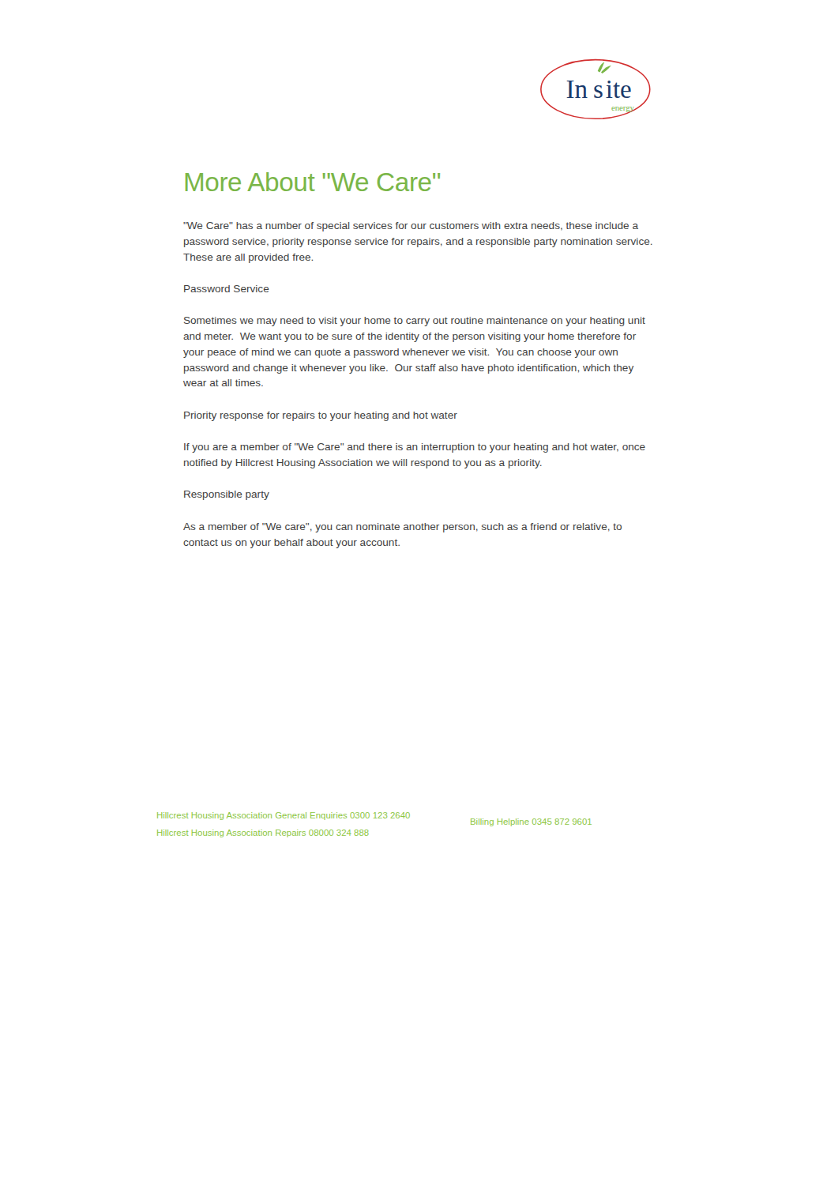In s ite energy
More About "We Care"
"We Care" has a number of special services for our customers with extra needs, these include a password service, priority response service for repairs, and a responsible party nomination service. These are all provided free.
Password Service
Sometimes we may need to visit your home to carry out routine maintenance on your heating unit and meter. We want you to be sure of the identity of the person visiting your home therefore for your peace of mind we can quote a password whenever we visit. You can choose your own password and change it whenever you like. Our staff also have photo identification, which they wear at all times.
Priority response for repairs to your heating and hot water
If you are a member of "We Care" and there is an interruption to your heating and hot water, once notified by Hillcrest Housing Association we will respond to you as a priority.
Responsible party
As a member of "We care", you can nominate another person, such as a friend or relative, to contact us on your behalf about your account.
Hillcrest Housing Association General Enquiries 0300 123 2640 Hillcrest Housing Association Repairs 08000 324 888
Billing Helpline 0345 872 9601